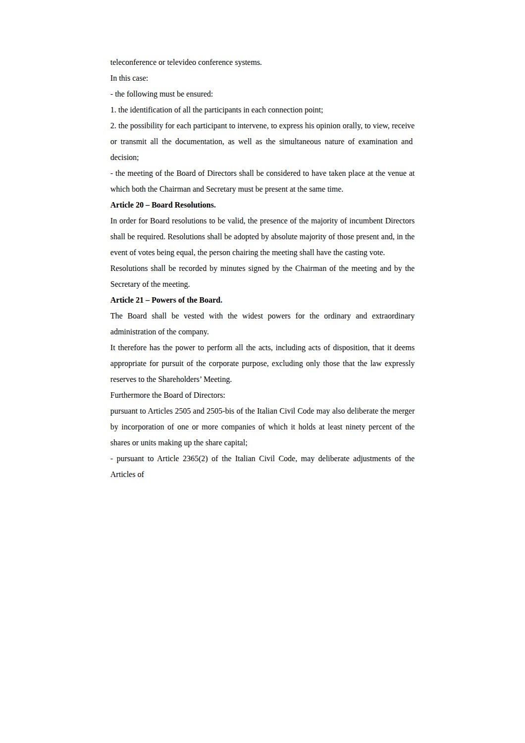teleconference or televideo conference systems.
In this case:
- the following must be ensured:
1. the identification of all the participants in each connection point;
2. the possibility for each participant to intervene, to express his opinion orally, to view, receive or transmit all the documentation, as well as the simultaneous nature of examination and decision;
- the meeting of the Board of Directors shall be considered to have taken place at the venue at which both the Chairman and Secretary must be present at the same time.
Article 20 – Board Resolutions.
In order for Board resolutions to be valid, the presence of the majority of incumbent Directors shall be required. Resolutions shall be adopted by absolute majority of those present and, in the event of votes being equal, the person chairing the meeting shall have the casting vote.
Resolutions shall be recorded by minutes signed by the Chairman of the meeting and by the Secretary of the meeting.
Article 21 – Powers of the Board.
The Board shall be vested with the widest powers for the ordinary and extraordinary administration of the company.
It therefore has the power to perform all the acts, including acts of disposition, that it deems appropriate for pursuit of the corporate purpose, excluding only those that the law expressly reserves to the Shareholders’ Meeting.
Furthermore the Board of Directors:
pursuant to Articles 2505 and 2505-bis of the Italian Civil Code may also deliberate the merger by incorporation of one or more companies of which it holds at least ninety percent of the shares or units making up the share capital;
- pursuant to Article 2365(2) of the Italian Civil Code, may deliberate adjustments of the Articles of